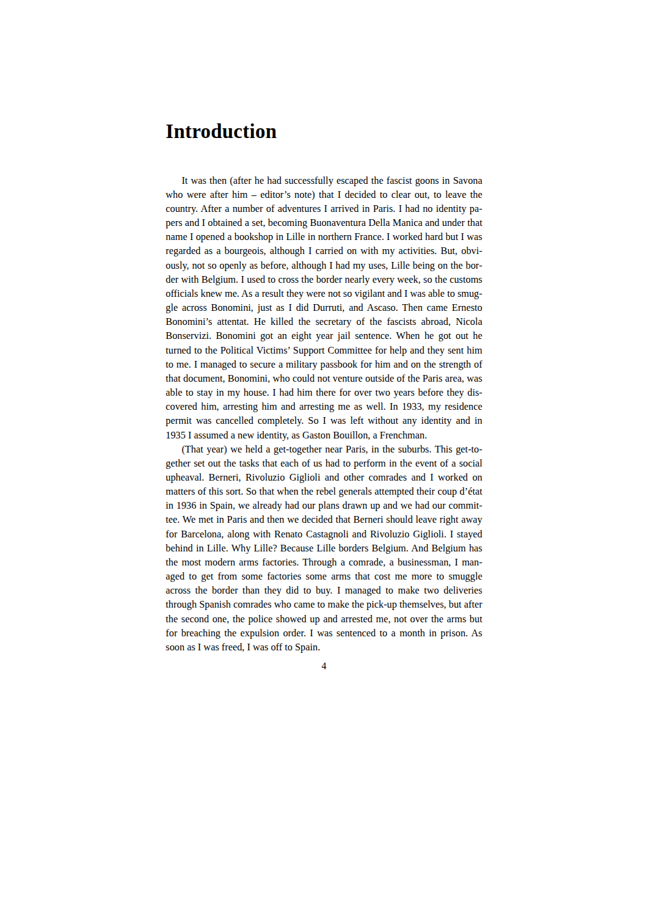Introduction
It was then (after he had successfully escaped the fascist goons in Savona who were after him – editor’s note) that I decided to clear out, to leave the country. After a number of adventures I arrived in Paris. I had no identity papers and I obtained a set, becoming Buonaventura Della Manica and under that name I opened a bookshop in Lille in northern France. I worked hard but I was regarded as a bourgeois, although I carried on with my activities. But, obviously, not so openly as before, although I had my uses, Lille being on the border with Belgium. I used to cross the border nearly every week, so the customs officials knew me. As a result they were not so vigilant and I was able to smuggle across Bonomini, just as I did Durruti, and Ascaso. Then came Ernesto Bonomini’s attentat. He killed the secretary of the fascists abroad, Nicola Bonservizi. Bonomini got an eight year jail sentence. When he got out he turned to the Political Victims’ Support Committee for help and they sent him to me. I managed to secure a military passbook for him and on the strength of that document, Bonomini, who could not venture outside of the Paris area, was able to stay in my house. I had him there for over two years before they discovered him, arresting him and arresting me as well. In 1933, my residence permit was cancelled completely. So I was left without any identity and in 1935 I assumed a new identity, as Gaston Bouillon, a Frenchman.
(That year) we held a get-together near Paris, in the suburbs. This get-together set out the tasks that each of us had to perform in the event of a social upheaval. Berneri, Rivoluzio Giglioli and other comrades and I worked on matters of this sort. So that when the rebel generals attempted their coup d’état in 1936 in Spain, we already had our plans drawn up and we had our committee. We met in Paris and then we decided that Berneri should leave right away for Barcelona, along with Renato Castagnoli and Rivoluzio Giglioli. I stayed behind in Lille. Why Lille? Because Lille borders Belgium. And Belgium has the most modern arms factories. Through a comrade, a businessman, I managed to get from some factories some arms that cost me more to smuggle across the border than they did to buy. I managed to make two deliveries through Spanish comrades who came to make the pick-up themselves, but after the second one, the police showed up and arrested me, not over the arms but for breaching the expulsion order. I was sentenced to a month in prison. As soon as I was freed, I was off to Spain.
4